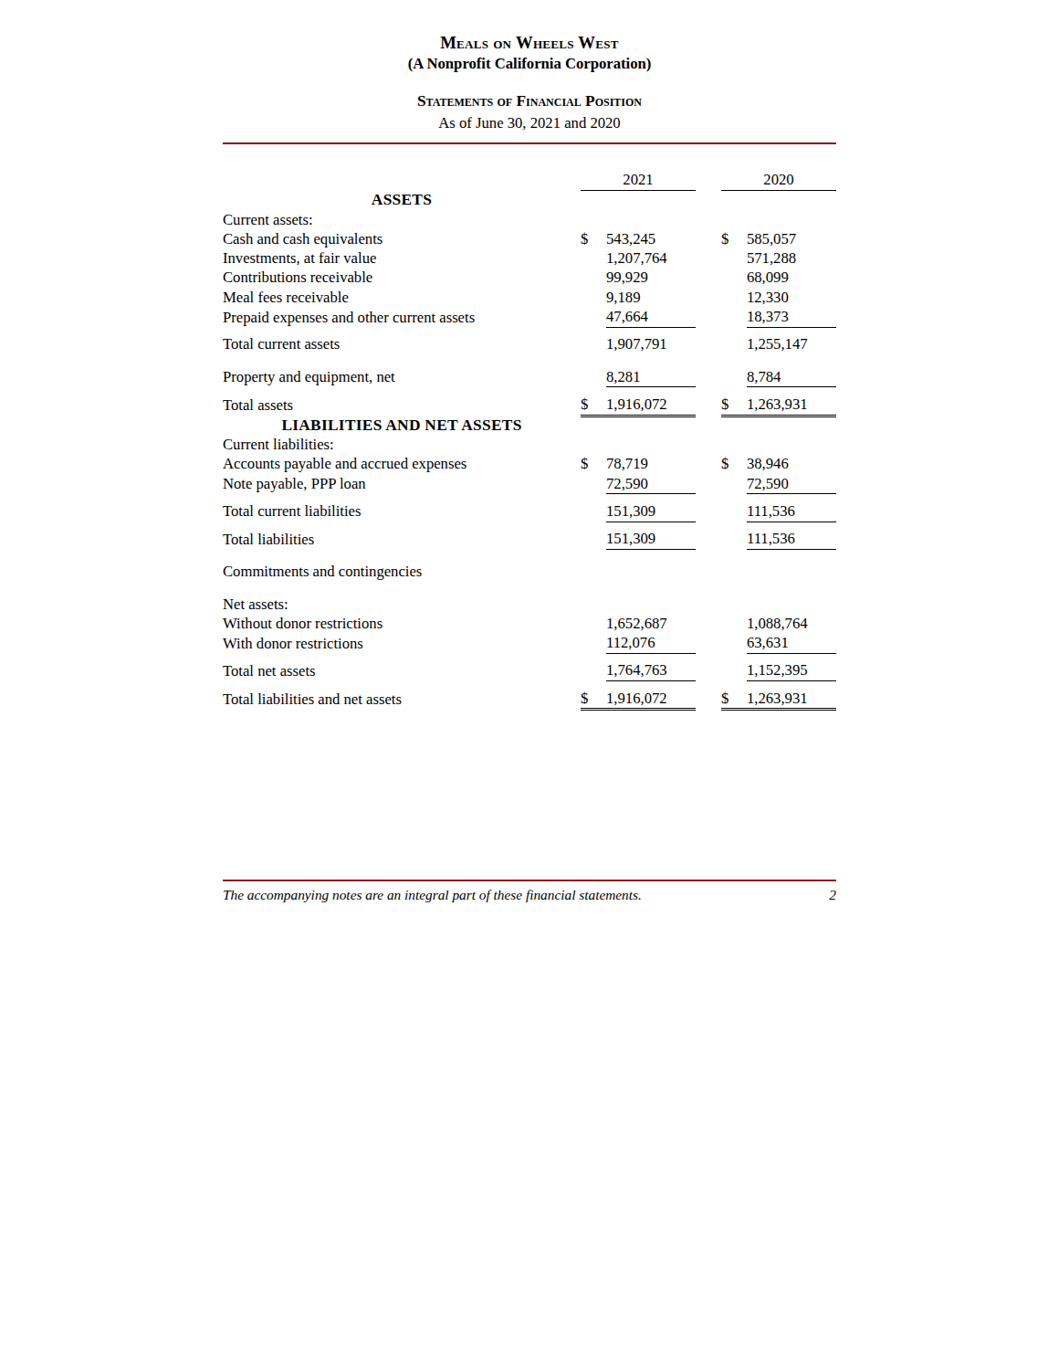Meals on Wheels West
(A Nonprofit California Corporation)
Statements of Financial Position
As of June 30, 2021 and 2020
| | 2021 | | 2020 |
| ASSETS | |
| Current assets: | |
| Cash and cash equivalents | $ | 543,245 | | $ | 585,057 |
| Investments, at fair value | | 1,207,764 | | | 571,288 |
| Contributions receivable | | 99,929 | | | 68,099 |
| Meal fees receivable | | 9,189 | | | 12,330 |
| Prepaid expenses and other current assets | | 47,664 | | | 18,373 |
| Total current assets | | 1,907,791 | | | 1,255,147 |
| Property and equipment, net | | 8,281 | | | 8,784 |
| Total assets | $ | 1,916,072 | | $ | 1,263,931 |
| LIABILITIES AND NET ASSETS | |
| Current liabilities: | |
| Accounts payable and accrued expenses | $ | 78,719 | | $ | 38,946 |
| Note payable, PPP loan | | 72,590 | | | 72,590 |
| Total current liabilities | | 151,309 | | | 111,536 |
| Total liabilities | | 151,309 | | | 111,536 |
| Commitments and contingencies | |
| Net assets: | |
| Without donor restrictions | | 1,652,687 | | | 1,088,764 |
| With donor restrictions | | 112,076 | | | 63,631 |
| Total net assets | | 1,764,763 | | | 1,152,395 |
| Total liabilities and net assets | $ | 1,916,072 | | $ | 1,263,931 |
The accompanying notes are an integral part of these financial statements. 2